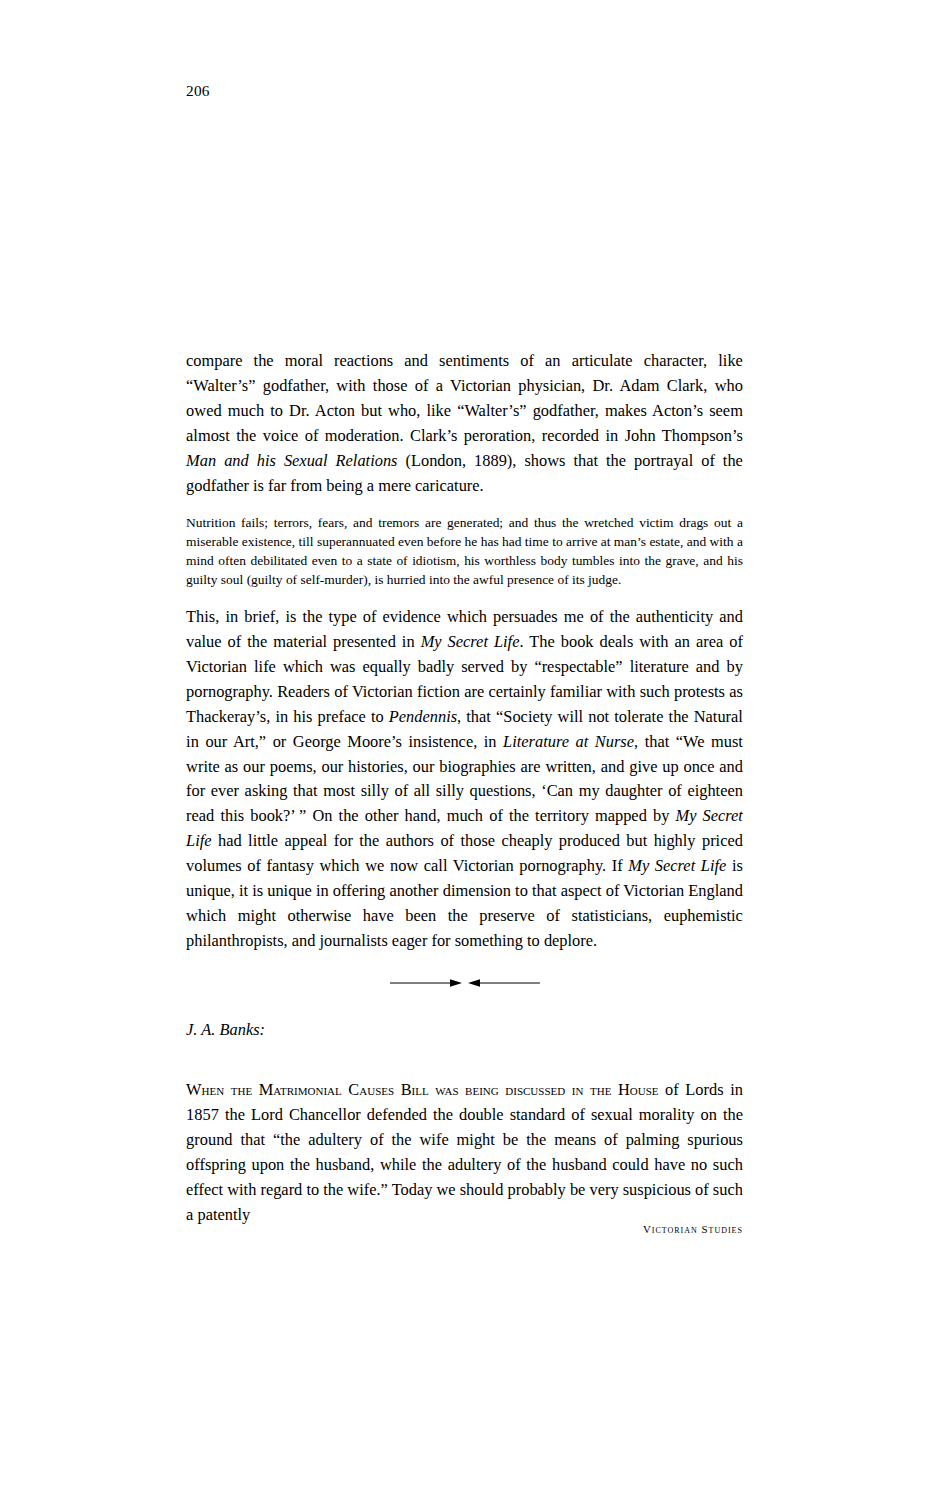206
compare the moral reactions and sentiments of an articulate character, like “Walter’s” godfather, with those of a Victorian physician, Dr. Adam Clark, who owed much to Dr. Acton but who, like “Walter’s” godfather, makes Acton’s seem almost the voice of moderation. Clark’s peroration, recorded in John Thompson’s Man and his Sexual Relations (London, 1889), shows that the portrayal of the godfather is far from being a mere caricature.
Nutrition fails; terrors, fears, and tremors are generated; and thus the wretched victim drags out a miserable existence, till superannuated even before he has had time to arrive at man’s estate, and with a mind often debilitated even to a state of idiotism, his worthless body tumbles into the grave, and his guilty soul (guilty of self-murder), is hurried into the awful presence of its judge.
This, in brief, is the type of evidence which persuades me of the authenticity and value of the material presented in My Secret Life. The book deals with an area of Victorian life which was equally badly served by “respectable” literature and by pornography. Readers of Victorian fiction are certainly familiar with such protests as Thackeray’s, in his preface to Pendennis, that “Society will not tolerate the Natural in our Art,” or George Moore’s insistence, in Literature at Nurse, that “We must write as our poems, our histories, our biographies are written, and give up once and for ever asking that most silly of all silly questions, ‘Can my daughter of eighteen read this book?’ ” On the other hand, much of the territory mapped by My Secret Life had little appeal for the authors of those cheaply produced but highly priced volumes of fantasy which we now call Victorian pornography. If My Secret Life is unique, it is unique in offering another dimension to that aspect of Victorian England which might otherwise have been the preserve of statisticians, euphemistic philanthropists, and journalists eager for something to deplore.
J. A. Banks:
When the Matrimonial Causes Bill was being discussed in the House of Lords in 1857 the Lord Chancellor defended the double standard of sexual morality on the ground that “the adultery of the wife might be the means of palming spurious offspring upon the husband, while the adultery of the husband could have no such effect with regard to the wife.” Today we should probably be very suspicious of such a patently
Victorian Studies